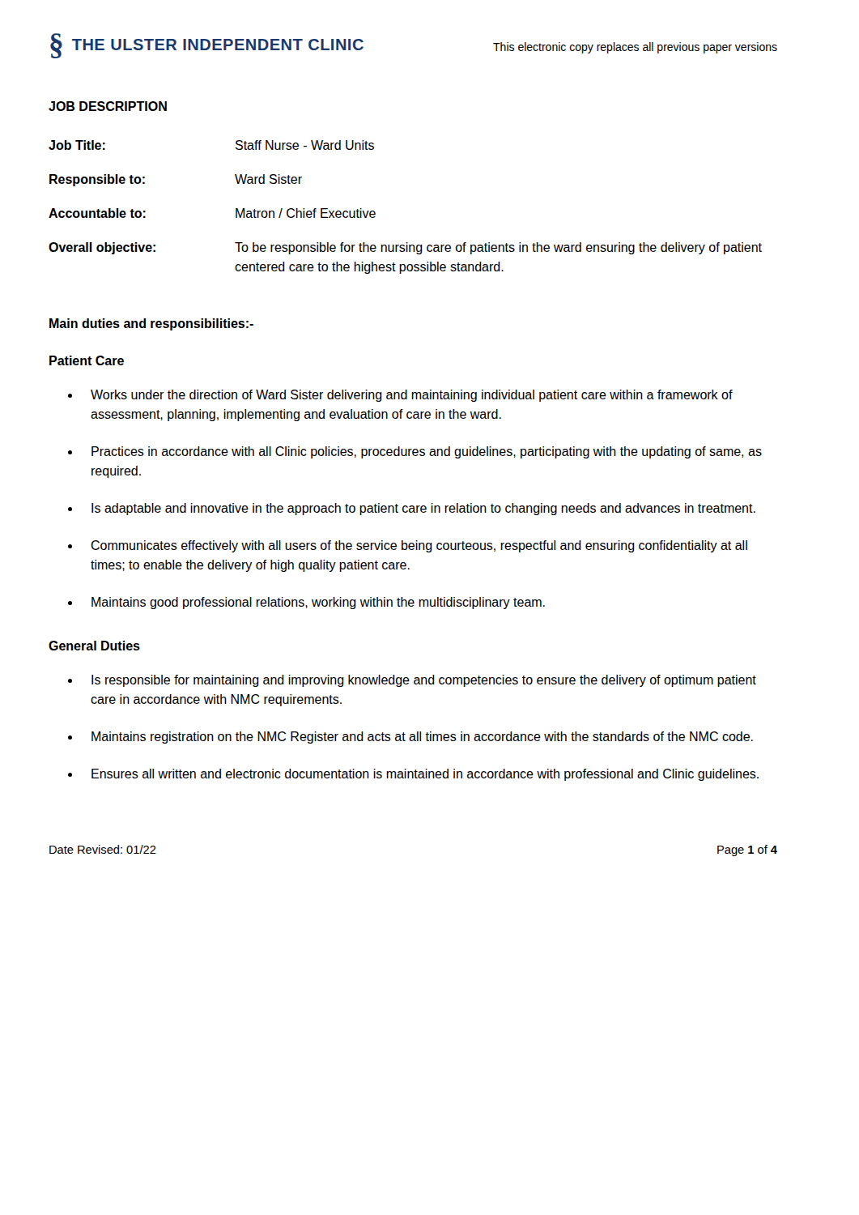§
THE ULSTER INDEPENDENT CLINIC
This electronic copy replaces all previous paper versions
JOB DESCRIPTION
| Job Title: | Staff Nurse - Ward Units |
| Responsible to: | Ward Sister |
| Accountable to: | Matron / Chief Executive |
| Overall objective: | To be responsible for the nursing care of patients in the ward ensuring the delivery of patient centered care to the highest possible standard. |
Main duties and responsibilities:-
Patient Care
Works under the direction of Ward Sister delivering and maintaining individual patient care within a framework of assessment, planning, implementing and evaluation of care in the ward.
Practices in accordance with all Clinic policies, procedures and guidelines, participating with the updating of same, as required.
Is adaptable and innovative in the approach to patient care in relation to changing needs and advances in treatment.
Communicates effectively with all users of the service being courteous, respectful and ensuring confidentiality at all times; to enable the delivery of high quality patient care.
Maintains good professional relations, working within the multidisciplinary team.
General Duties
Is responsible for maintaining and improving knowledge and competencies to ensure the delivery of optimum patient care in accordance with NMC requirements.
Maintains registration on the NMC Register and acts at all times in accordance with the standards of the NMC code.
Ensures all written and electronic documentation is maintained in accordance with professional and Clinic guidelines.
Date Revised: 01/22
Page 1 of 4